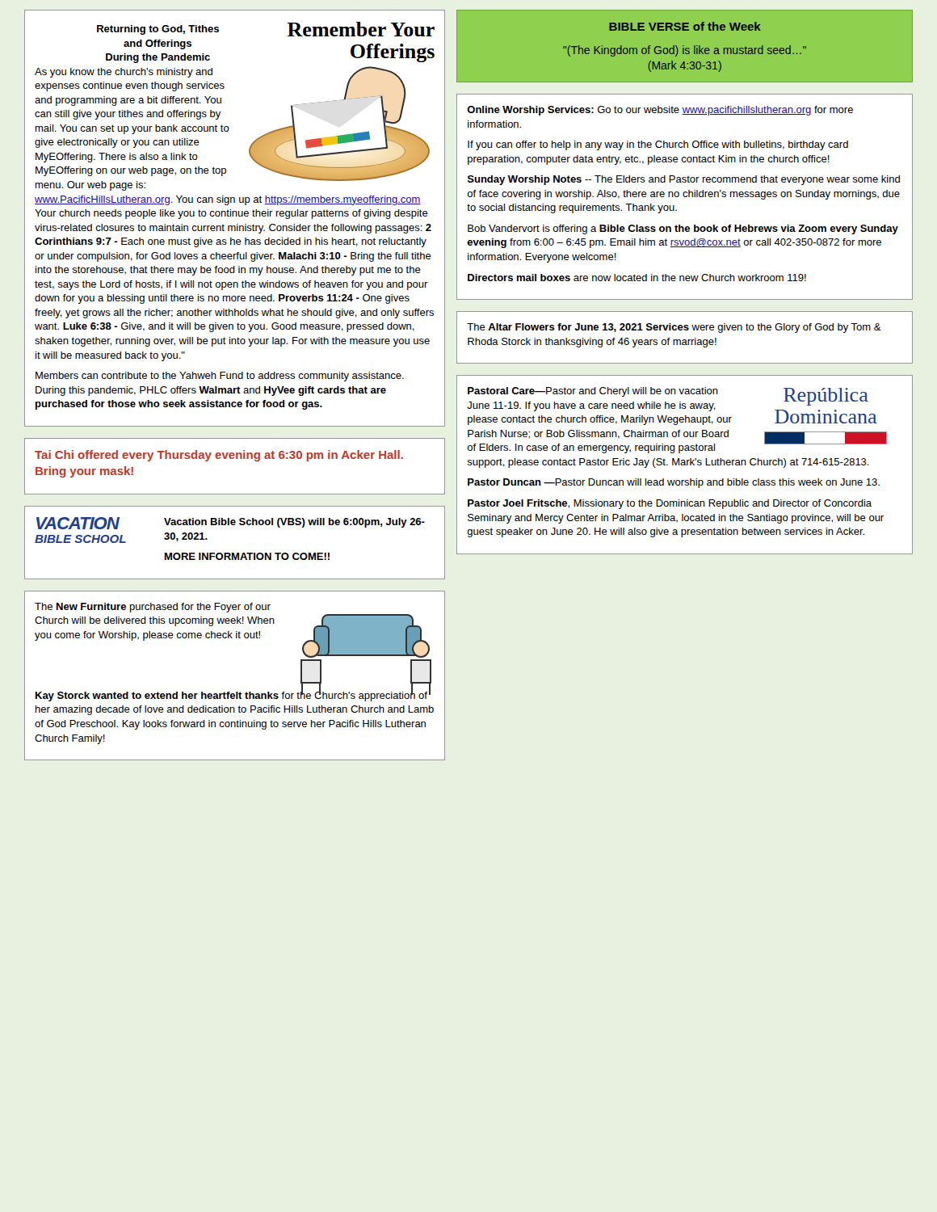Returning to God, Tithes
and Offerings
During the Pandemic
Remember Your
Offerings
As you know the church's ministry and expenses continue even though services and programming are a bit different. You can still give your tithes and offerings by mail. You can set up your bank account to give electronically or you can utilize MyEOffering. There is also a link to MyEOffering on our web page, on the top menu. Our web page is: www.PacificHillsLutheran.org. You can sign up at https://members.myeoffering.com Your church needs people like you to continue their regular patterns of giving despite virus-related closures to maintain current ministry. Consider the following passages: 2 Corinthians 9:7 - Each one must give as he has decided in his heart, not reluctantly or under compulsion, for God loves a cheerful giver. Malachi 3:10 - Bring the full tithe into the storehouse, that there may be food in my house. And thereby put me to the test, says the Lord of hosts, if I will not open the windows of heaven for you and pour down for you a blessing until there is no more need. Proverbs 11:24 - One gives freely, yet grows all the richer; another withholds what he should give, and only suffers want. Luke 6:38 - Give, and it will be given to you. Good measure, pressed down, shaken together, running over, will be put into your lap. For with the measure you use it will be measured back to you."
Members can contribute to the Yahweh Fund to address community assistance. During this pandemic, PHLC offers Walmart and HyVee gift cards that are purchased for those who seek assistance for food or gas.
Tai Chi offered every Thursday evening at 6:30 pm in Acker Hall. Bring your mask!
VACATION BIBLE SCHOOL
Vacation Bible School (VBS) will be 6:00pm, July 26-30, 2021.
MORE INFORMATION TO COME!!
The New Furniture purchased for the Foyer of our Church will be delivered this upcoming week! When you come for Worship, please come check it out!
Kay Storck wanted to extend her heartfelt thanks for the Church's appreciation of her amazing decade of love and dedication to Pacific Hills Lutheran Church and Lamb of God Preschool. Kay looks forward in continuing to serve her Pacific Hills Lutheran Church Family!
BIBLE VERSE of the Week
"(The Kingdom of God) is like a mustard seed…"
(Mark 4:30-31)
Online Worship Services: Go to our website www.pacifichillslutheran.org for more information.
If you can offer to help in any way in the Church Office with bulletins, birthday card preparation, computer data entry, etc., please contact Kim in the church office!
Sunday Worship Notes -- The Elders and Pastor recommend that everyone wear some kind of face covering in worship. Also, there are no children's messages on Sunday mornings, due to social distancing requirements. Thank you.
Bob Vandervort is offering a Bible Class on the book of Hebrews via Zoom every Sunday evening from 6:00 – 6:45 pm. Email him at rsvod@cox.net or call 402-350-0872 for more information. Everyone welcome!
Directors mail boxes are now located in the new Church workroom 119!
The Altar Flowers for June 13, 2021 Services were given to the Glory of God by Tom & Rhoda Storck in thanksgiving of 46 years of marriage!
República
Dominicana
Pastoral Care—Pastor and Cheryl will be on vacation June 11-19. If you have a care need while he is away, please contact the church office, Marilyn Wegehaupt, our Parish Nurse; or Bob Glissmann, Chairman of our Board of Elders. In case of an emergency, requiring pastoral support, please contact Pastor Eric Jay (St. Mark's Lutheran Church) at 714-615-2813.
Pastor Duncan —Pastor Duncan will lead worship and bible class this week on June 13.
Pastor Joel Fritsche, Missionary to the Dominican Republic and Director of Concordia Seminary and Mercy Center in Palmar Arriba, located in the Santiago province, will be our guest speaker on June 20. He will also give a presentation between services in Acker.